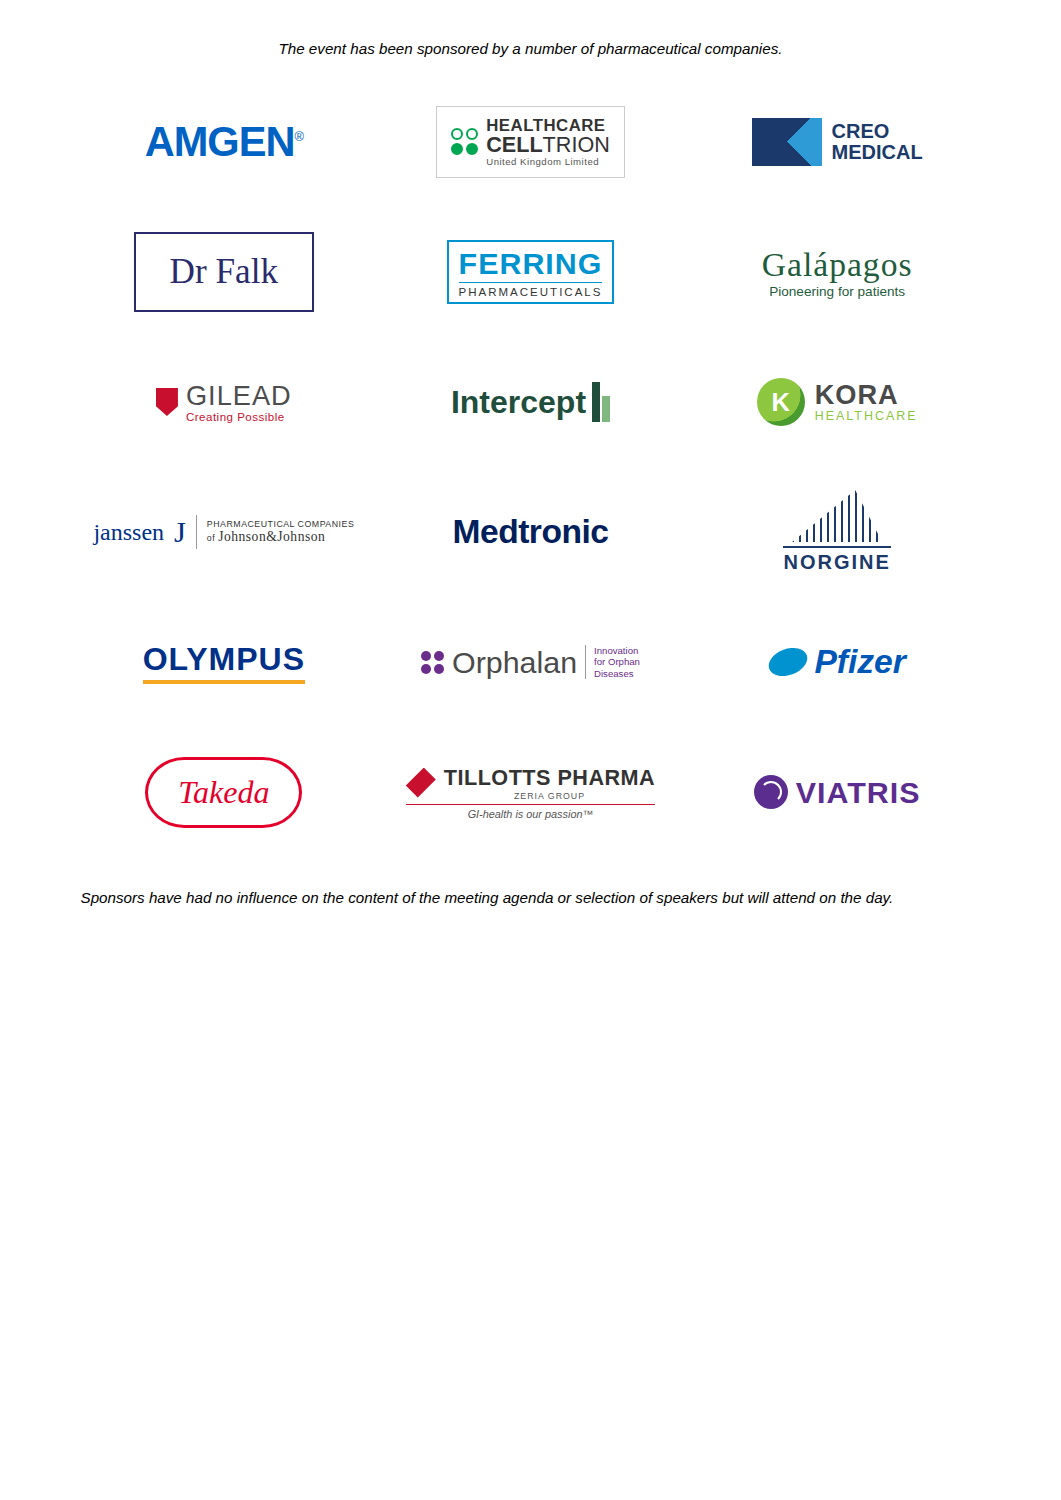The event has been sponsored by a number of pharmaceutical companies.
AMGEN®
HEALTHCARE
CELLTRION
United Kingdom Limited
CREO MEDICAL
Dr Falk
FERRING
PHARMACEUTICALS
Galápagos
Pioneering for patients
GILEAD
Creating Possible
Intercept
K
KORA
HEALTHCARE
janssen J PHARMACEUTICAL COMPANIES
of Johnson&Johnson
Medtronic
NORGINE
OLYMPUS
Orphalan
Innovation
for Orphan
Diseases
Pfizer
Takeda
TILLOTTS PHARMA
ZERIA GROUP
GI-health is our passion™
VIATRIS
Sponsors have had no influence on the content of the meeting agenda or selection of speakers but will attend on the day.